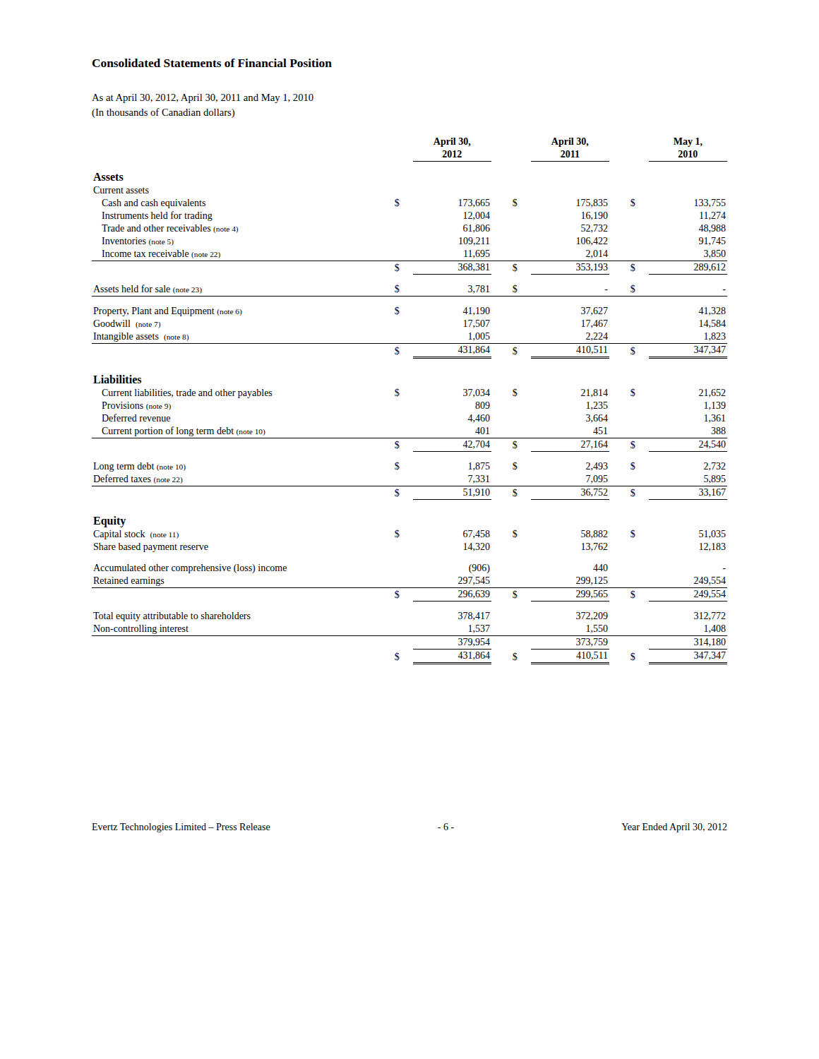Consolidated Statements of Financial Position
As at April 30, 2012, April 30, 2011 and May 1, 2010
(In thousands of Canadian dollars)
| | | April 30, | | | April 30, | | | May 1, |
| | | 2012 | | | 2011 | | | 2010 |
| Assets | |
| Current assets | |
| Cash and cash equivalents | $ | 173,665 | | $ | 175,835 | | $ | 133,755 |
| Instruments held for trading | | 12,004 | | | 16,190 | | | 11,274 |
| Trade and other receivables (note 4) | | 61,806 | | | 52,732 | | | 48,988 |
| Inventories (note 5) | | 109,211 | | | 106,422 | | | 91,745 |
| Income tax receivable (note 22) | | 11,695 | | | 2,014 | | | 3,850 |
| | $ | 368,381 | | $ | 353,193 | | $ | 289,612 |
| Assets held for sale (note 23) | $ | 3,781 | | $ | - | | $ | - |
| Property, Plant and Equipment (note 6) | $ | 41,190 | | | 37,627 | | | 41,328 |
| Goodwill (note 7) | | 17,507 | | | 17,467 | | | 14,584 |
| Intangible assets (note 8) | | 1,005 | | | 2,224 | | | 1,823 |
| | $ | 431,864 | | $ | 410,511 | | $ | 347,347 |
| Liabilities | |
| Current liabilities, trade and other payables | $ | 37,034 | | $ | 21,814 | | $ | 21,652 |
| Provisions (note 9) | | 809 | | | 1,235 | | | 1,139 |
| Deferred revenue | | 4,460 | | | 3,664 | | | 1,361 |
| Current portion of long term debt (note 10) | | 401 | | | 451 | | | 388 |
| | $ | 42,704 | | $ | 27,164 | | $ | 24,540 |
| Long term debt (note 10) | $ | 1,875 | | $ | 2,493 | | $ | 2,732 |
| Deferred taxes (note 22) | | 7,331 | | | 7,095 | | | 5,895 |
| | $ | 51,910 | | $ | 36,752 | | $ | 33,167 |
| Equity | |
| Capital stock (note 11) | $ | 67,458 | | $ | 58,882 | | $ | 51,035 |
| Share based payment reserve | | 14,320 | | | 13,762 | | | 12,183 |
| Accumulated other comprehensive (loss) income | | (906) | | | 440 | | | - |
| Retained earnings | | 297,545 | | | 299,125 | | | 249,554 |
| | $ | 296,639 | | $ | 299,565 | | $ | 249,554 |
| Total equity attributable to shareholders | | 378,417 | | | 372,209 | | | 312,772 |
| Non-controlling interest | | 1,537 | | | 1,550 | | | 1,408 |
| | | 379,954 | | | 373,759 | | | 314,180 |
| | $ | 431,864 | | $ | 410,511 | | $ | 347,347 |
Evertz Technologies Limited – Press Release
- 6 -
Year Ended April 30, 2012